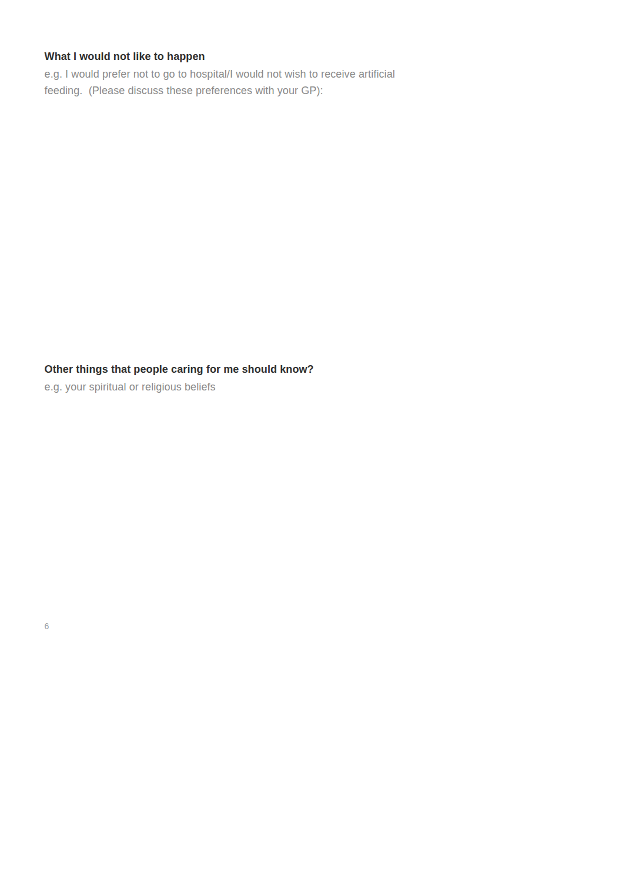What I would not like to happen
e.g. I would prefer not to go to hospital/I would not wish to receive artificial feeding. (Please discuss these preferences with your GP):
Other things that people caring for me should know?
e.g. your spiritual or religious beliefs
6